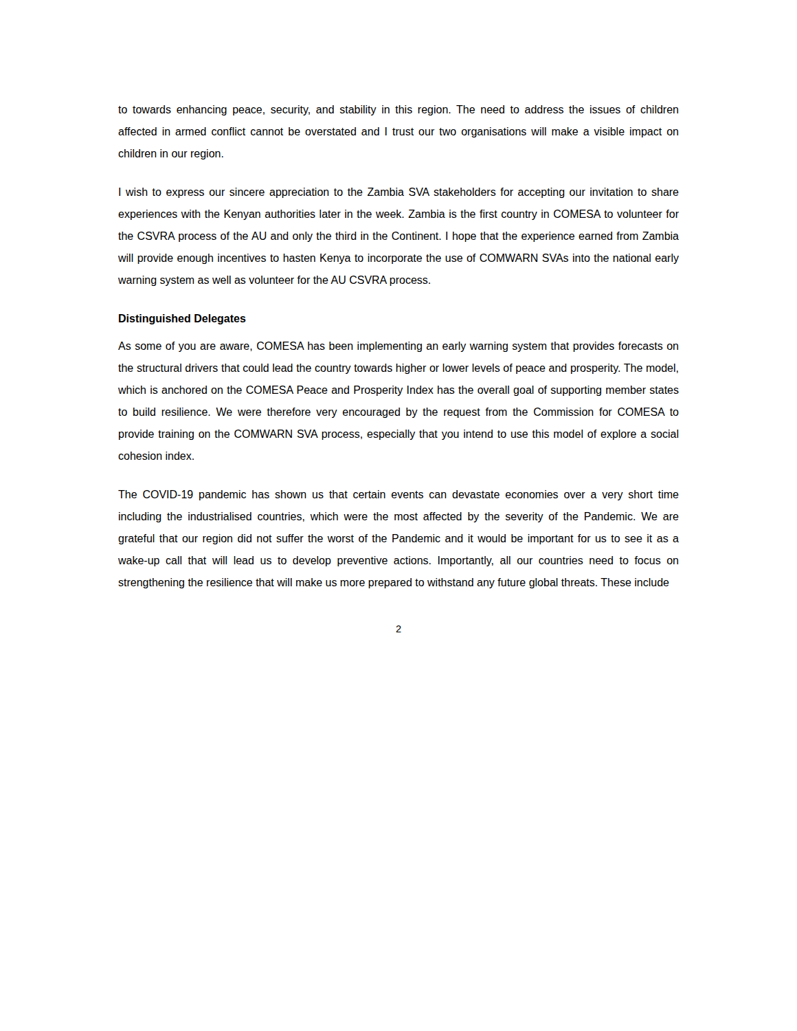to towards enhancing peace, security, and stability in this region. The need to address the issues of children affected in armed conflict cannot be overstated and I trust our two organisations will make a visible impact on children in our region.
I wish to express our sincere appreciation to the Zambia SVA stakeholders for accepting our invitation to share experiences with the Kenyan authorities later in the week. Zambia is the first country in COMESA to volunteer for the CSVRA process of the AU and only the third in the Continent. I hope that the experience earned from Zambia will provide enough incentives to hasten Kenya to incorporate the use of COMWARN SVAs into the national early warning system as well as volunteer for the AU CSVRA process.
Distinguished Delegates
As some of you are aware, COMESA has been implementing an early warning system that provides forecasts on the structural drivers that could lead the country towards higher or lower levels of peace and prosperity. The model, which is anchored on the COMESA Peace and Prosperity Index has the overall goal of supporting member states to build resilience. We were therefore very encouraged by the request from the Commission for COMESA to provide training on the COMWARN SVA process, especially that you intend to use this model of explore a social cohesion index.
The COVID-19 pandemic has shown us that certain events can devastate economies over a very short time including the industrialised countries, which were the most affected by the severity of the Pandemic. We are grateful that our region did not suffer the worst of the Pandemic and it would be important for us to see it as a wake-up call that will lead us to develop preventive actions. Importantly, all our countries need to focus on strengthening the resilience that will make us more prepared to withstand any future global threats. These include
2